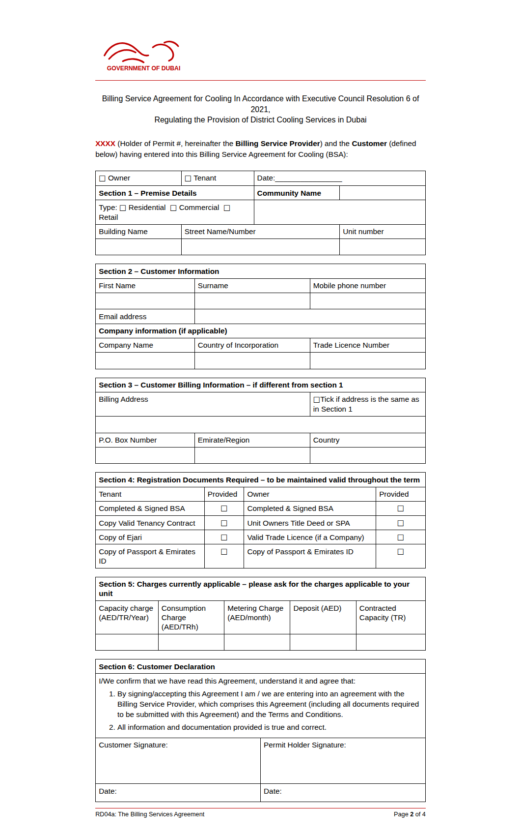Billing Service Agreement for Cooling In Accordance with Executive Council Resolution 6 of 2021,
Regulating the Provision of District Cooling Services in Dubai
XXXX (Holder of Permit #, hereinafter the Billing Service Provider) and the Customer (defined below) having entered into this Billing Service Agreement for Cooling (BSA):
| □ Owner | □ Tenant | Date:________________ |
| Section 1 – Premise Details | Community Name | |
| Type: □ Residential □ Commercial □ Retail | |
| Building Name | Street Name/Number | Unit number |
| Section 2 – Customer Information |
| First Name | Surname | Mobile phone number |
| Email address | |
| Company information (if applicable) |
| Company Name | Country of Incorporation | Trade Licence Number |
| Section 3 – Customer Billing Information – if different from section 1 |
| Billing Address | □ Tick if address is the same as in Section 1 |
| P.O. Box Number | Emirate/Region | Country |
| Section 4: Registration Documents Required – to be maintained valid throughout the term |
| Tenant | Provided | Owner | Provided |
| Completed & Signed BSA | □ | Completed & Signed BSA | □ |
| Copy Valid Tenancy Contract | □ | Unit Owners Title Deed or SPA | □ |
| Copy of Ejari | □ | Valid Trade Licence (if a Company) | □ |
| Copy of Passport & Emirates ID | □ | Copy of Passport & Emirates ID | □ |
| Section 5: Charges currently applicable – please ask for the charges applicable to your unit |
| Capacity charge (AED/TR/Year) | Consumption Charge (AED/TRh) | Metering Charge (AED/month) | Deposit (AED) | Contracted Capacity (TR) |
| Section 6: Customer Declaration |
| I/We confirm that we have read this Agreement, understand it and agree that: By signing/accepting this Agreement I am / we are entering into an agreement with the Billing Service Provider, which comprises this Agreement (including all documents required to be submitted with this Agreement) and the Terms and Conditions. All information and documentation provided is true and correct. |
| Customer Signature: | Permit Holder Signature: |
| Date: | Date: |
RD04a: The Billing Services Agreement
Page 2 of 4